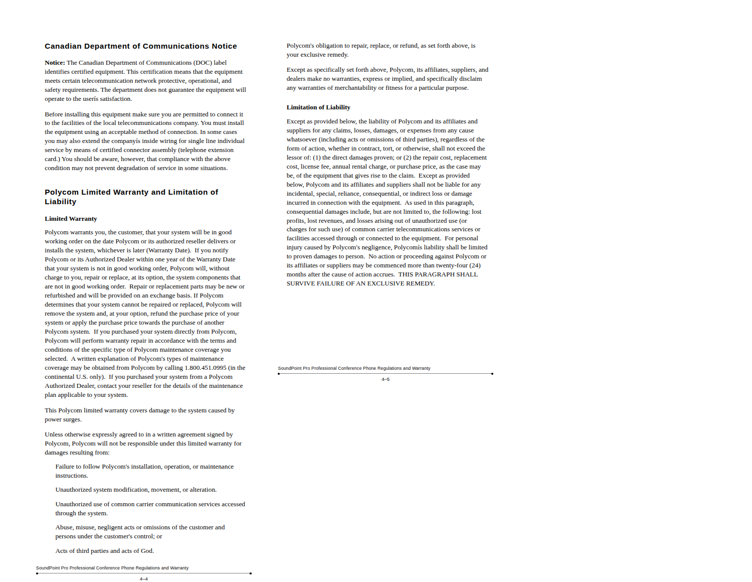Canadian Department of Communications Notice
Notice: The Canadian Department of Communications (DOC) label identifies certified equipment. This certification means that the equipment meets certain telecommunication network protective, operational, and safety requirements. The department does not guarantee the equipment will operate to the userís satisfaction.
Before installing this equipment make sure you are permitted to connect it to the facilities of the local telecommunications company. You must install the equipment using an acceptable method of connection. In some cases you may also extend the companyís inside wiring for single line individual service by means of certified connector assembly (telephone extension card.) You should be aware, however, that compliance with the above condition may not prevent degradation of service in some situations.
Polycom Limited Warranty and Limitation of Liability
Limited Warranty
Polycom warrants you, the customer, that your system will be in good working order on the date Polycom or its authorized reseller delivers or installs the system, whichever is later (Warranty Date). If you notify Polycom or its Authorized Dealer within one year of the Warranty Date that your system is not in good working order, Polycom will, without charge to you, repair or replace, at its option, the system components that are not in good working order. Repair or replacement parts may be new or refurbished and will be provided on an exchange basis. If Polycom determines that your system cannot be repaired or replaced, Polycom will remove the system and, at your option, refund the purchase price of your system or apply the purchase price towards the purchase of another Polycom system. If you purchased your system directly from Polycom, Polycom will perform warranty repair in accordance with the terms and conditions of the specific type of Polycom maintenance coverage you selected. A written explanation of Polycom's types of maintenance coverage may be obtained from Polycom by calling 1.800.451.0995 (in the continental U.S. only). If you purchased your system from a Polycom Authorized Dealer, contact your reseller for the details of the maintenance plan applicable to your system.
This Polycom limited warranty covers damage to the system caused by power surges.
Unless otherwise expressly agreed to in a written agreement signed by Polycom, Polycom will not be responsible under this limited warranty for damages resulting from:
Failure to follow Polycom's installation, operation, or maintenance instructions.
Unauthorized system modification, movement, or alteration.
Unauthorized use of common carrier communication services accessed through the system.
Abuse, misuse, negligent acts or omissions of the customer and persons under the customer's control; or
Acts of third parties and acts of God.
SoundPoint Pro Professional Conference Phone Regulations and Warranty
4–4
Polycom's obligation to repair, replace, or refund, as set forth above, is your exclusive remedy.
Except as specifically set forth above, Polycom, its affiliates, suppliers, and dealers make no warranties, express or implied, and specifically disclaim any warranties of merchantability or fitness for a particular purpose.
Limitation of Liability
Except as provided below, the liability of Polycom and its affiliates and suppliers for any claims, losses, damages, or expenses from any cause whatsoever (including acts or omissions of third parties), regardless of the form of action, whether in contract, tort, or otherwise, shall not exceed the lessor of: (1) the direct damages proven; or (2) the repair cost, replacement cost, license fee, annual rental charge, or purchase price, as the case may be, of the equipment that gives rise to the claim. Except as provided below, Polycom and its affiliates and suppliers shall not be liable for any incidental, special, reliance, consequential, or indirect loss or damage incurred in connection with the equipment. As used in this paragraph, consequential damages include, but are not limited to, the following: lost profits, lost revenues, and losses arising out of unauthorized use (or charges for such use) of common carrier telecommunications services or facilities accessed through or connected to the equipment. For personal injury caused by Polycom's negligence, Polycomís liability shall be limited to proven damages to person. No action or proceeding against Polycom or its affiliates or suppliers may be commenced more than twenty-four (24) months after the cause of action accrues. THIS PARAGRAPH SHALL SURVIVE FAILURE OF AN EXCLUSIVE REMEDY.
SoundPoint Pro Professional Conference Phone Regulations and Warranty
4–5